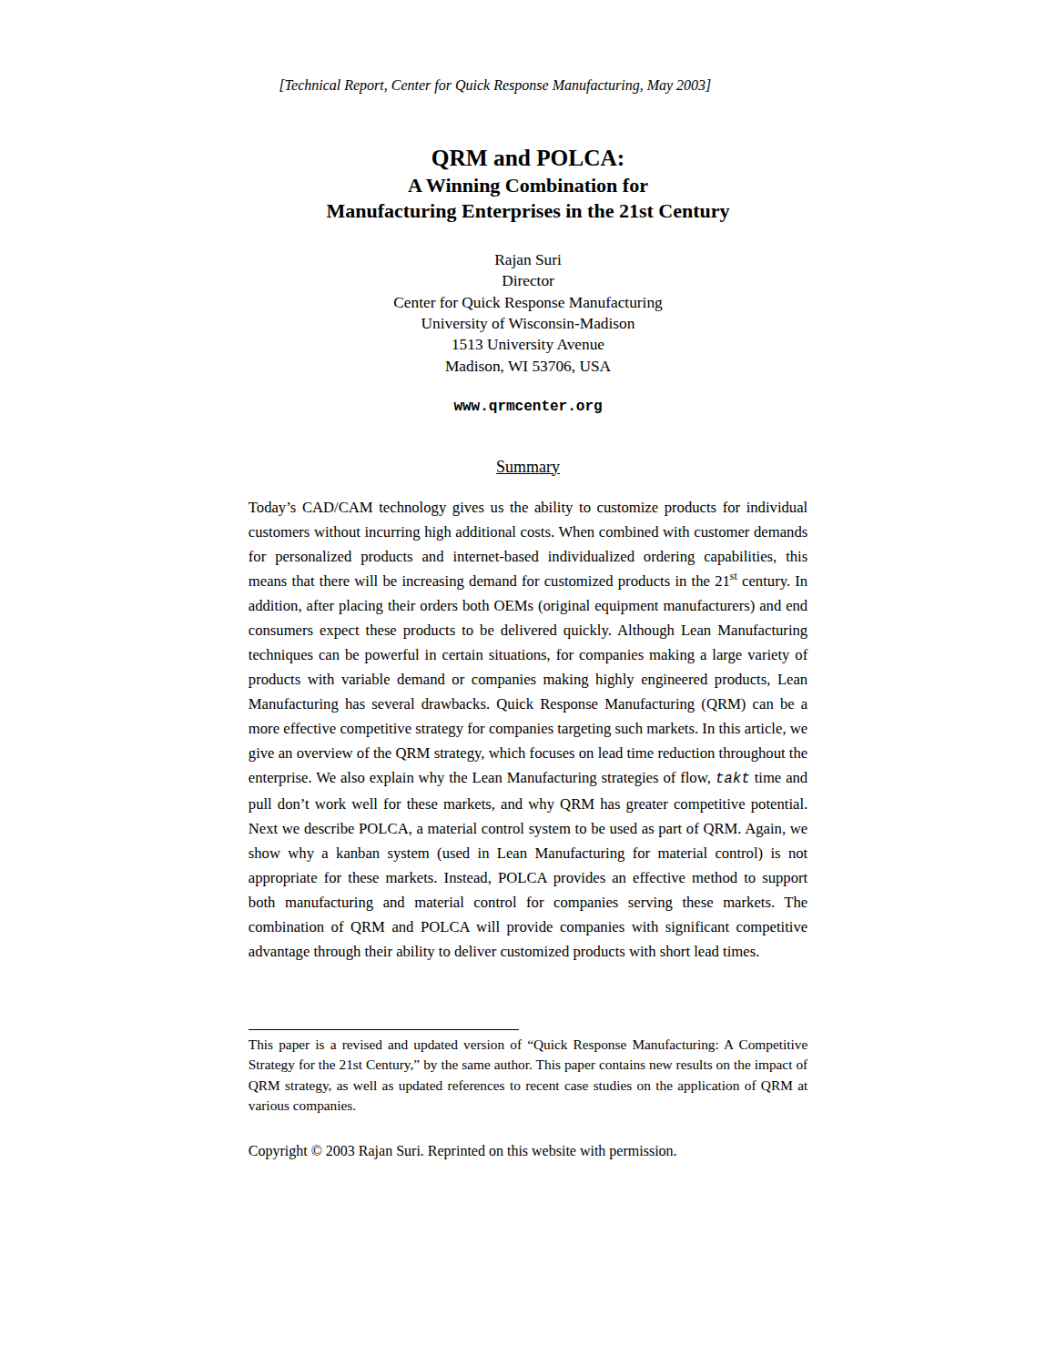[Technical Report, Center for Quick Response Manufacturing, May 2003]
QRM and POLCA: A Winning Combination for Manufacturing Enterprises in the 21st Century
Rajan Suri
Director
Center for Quick Response Manufacturing
University of Wisconsin-Madison
1513 University Avenue
Madison, WI 53706, USA
www.qrmcenter.org
Summary
Today’s CAD/CAM technology gives us the ability to customize products for individual customers without incurring high additional costs. When combined with customer demands for personalized products and internet-based individualized ordering capabilities, this means that there will be increasing demand for customized products in the 21st century. In addition, after placing their orders both OEMs (original equipment manufacturers) and end consumers expect these products to be delivered quickly. Although Lean Manufacturing techniques can be powerful in certain situations, for companies making a large variety of products with variable demand or companies making highly engineered products, Lean Manufacturing has several drawbacks. Quick Response Manufacturing (QRM) can be a more effective competitive strategy for companies targeting such markets. In this article, we give an overview of the QRM strategy, which focuses on lead time reduction throughout the enterprise. We also explain why the Lean Manufacturing strategies of flow, takt time and pull don’t work well for these markets, and why QRM has greater competitive potential. Next we describe POLCA, a material control system to be used as part of QRM. Again, we show why a kanban system (used in Lean Manufacturing for material control) is not appropriate for these markets. Instead, POLCA provides an effective method to support both manufacturing and material control for companies serving these markets. The combination of QRM and POLCA will provide companies with significant competitive advantage through their ability to deliver customized products with short lead times.
This paper is a revised and updated version of “Quick Response Manufacturing: A Competitive Strategy for the 21st Century,” by the same author. This paper contains new results on the impact of QRM strategy, as well as updated references to recent case studies on the application of QRM at various companies.
Copyright © 2003 Rajan Suri. Reprinted on this website with permission.